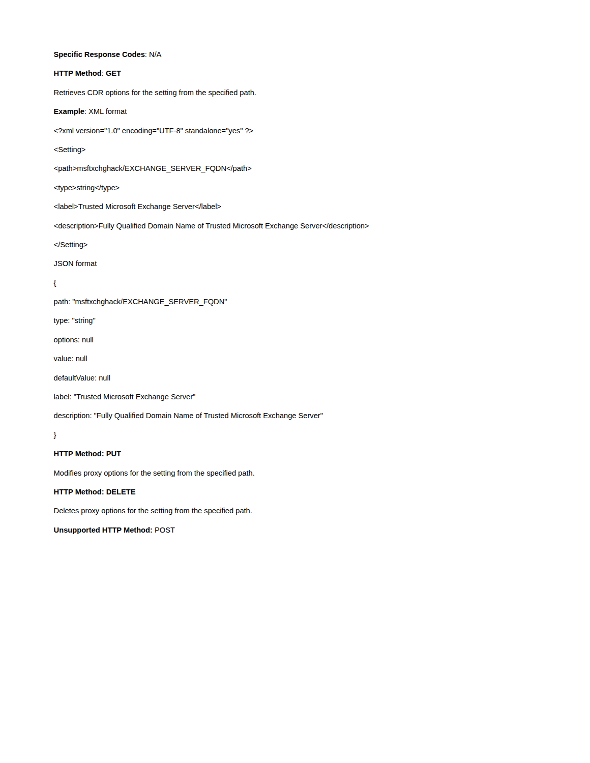Specific Response Codes: N/A
HTTP Method: GET
Retrieves CDR options for the setting from the specified path.
Example: XML format
<?xml version="1.0" encoding="UTF-8" standalone="yes" ?>
<Setting>
<path>msftxchghack/EXCHANGE_SERVER_FQDN</path>
<type>string</type>
<label>Trusted Microsoft Exchange Server</label>
<description>Fully Qualified Domain Name of Trusted Microsoft Exchange Server</description>
</Setting>
JSON format
{
path: "msftxchghack/EXCHANGE_SERVER_FQDN"
type: "string"
options: null
value: null
defaultValue: null
label: "Trusted Microsoft Exchange Server"
description: "Fully Qualified Domain Name of Trusted Microsoft Exchange Server"
}
HTTP Method: PUT
Modifies proxy options for the setting from the specified path.
HTTP Method: DELETE
Deletes proxy options for the setting from the specified path.
Unsupported HTTP Method: POST